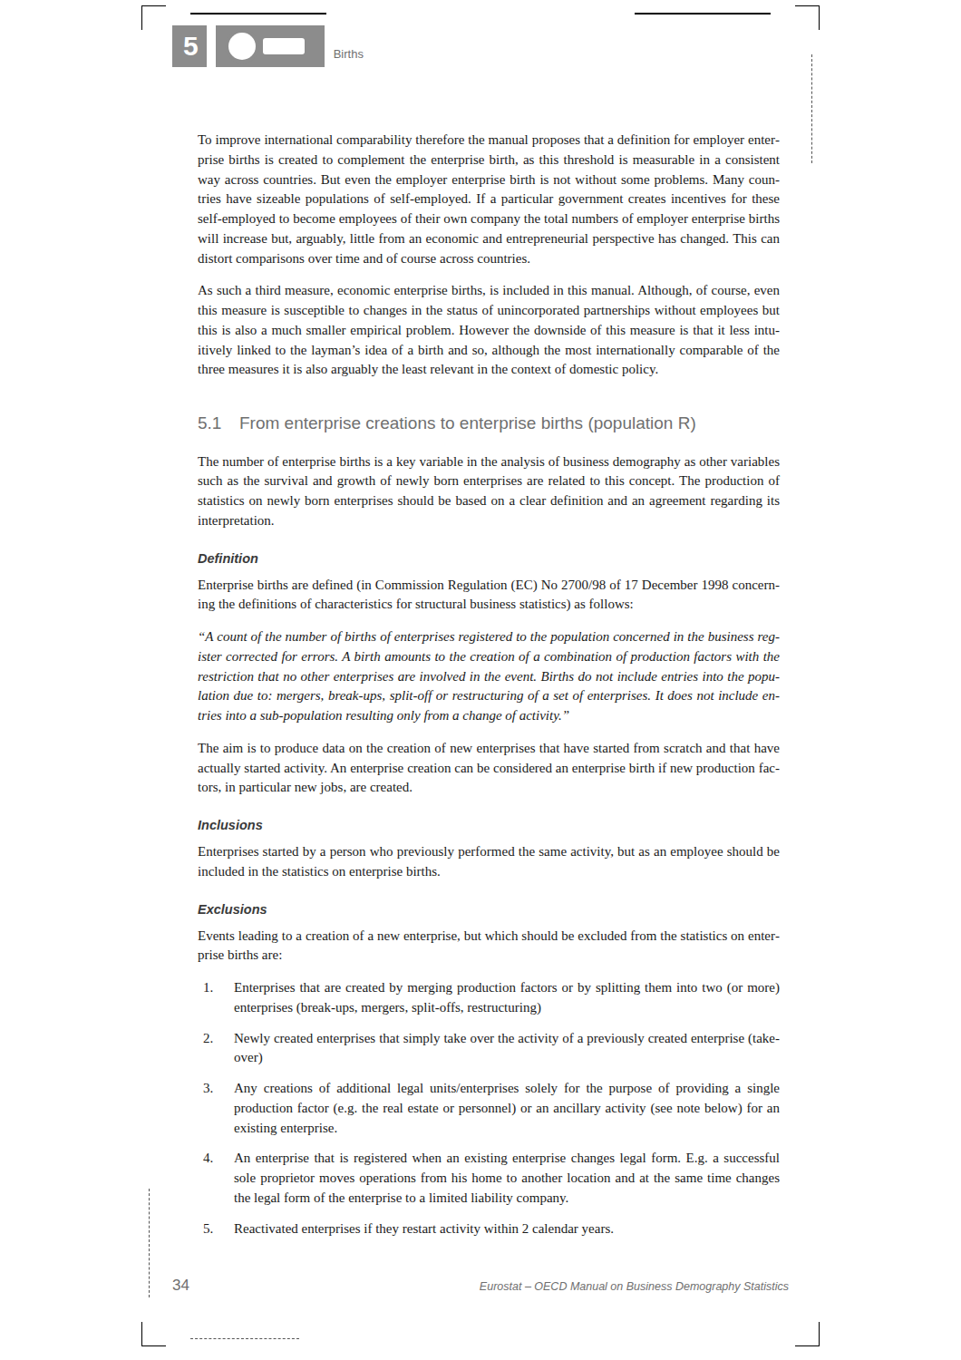5
Births
To improve international comparability therefore the manual proposes that a definition for employer enterprise births is created to complement the enterprise birth, as this threshold is measurable in a consistent way across countries. But even the employer enterprise birth is not without some problems. Many countries have sizeable populations of self-employed. If a particular government creates incentives for these self-employed to become employees of their own company the total numbers of employer enterprise births will increase but, arguably, little from an economic and entrepreneurial perspective has changed. This can distort comparisons over time and of course across countries.
As such a third measure, economic enterprise births, is included in this manual. Although, of course, even this measure is susceptible to changes in the status of unincorporated partnerships without employees but this is also a much smaller empirical problem. However the downside of this measure is that it less intuitively linked to the layman’s idea of a birth and so, although the most internationally comparable of the three measures it is also arguably the least relevant in the context of domestic policy.
5.1 From enterprise creations to enterprise births (population R)
The number of enterprise births is a key variable in the analysis of business demography as other variables such as the survival and growth of newly born enterprises are related to this concept. The production of statistics on newly born enterprises should be based on a clear definition and an agreement regarding its interpretation.
Definition
Enterprise births are defined (in Commission Regulation (EC) No 2700/98 of 17 December 1998 concerning the definitions of characteristics for structural business statistics) as follows:
“A count of the number of births of enterprises registered to the population concerned in the business register corrected for errors. A birth amounts to the creation of a combination of production factors with the restriction that no other enterprises are involved in the event. Births do not include entries into the population due to: mergers, break-ups, split-off or restructuring of a set of enterprises. It does not include entries into a sub-population resulting only from a change of activity.”
The aim is to produce data on the creation of new enterprises that have started from scratch and that have actually started activity. An enterprise creation can be considered an enterprise birth if new production factors, in particular new jobs, are created.
Inclusions
Enterprises started by a person who previously performed the same activity, but as an employee should be included in the statistics on enterprise births.
Exclusions
Events leading to a creation of a new enterprise, but which should be excluded from the statistics on enterprise births are:
Enterprises that are created by merging production factors or by splitting them into two (or more) enterprises (break-ups, mergers, split-offs, restructuring)
Newly created enterprises that simply take over the activity of a previously created enterprise (take-over)
Any creations of additional legal units/enterprises solely for the purpose of providing a single production factor (e.g. the real estate or personnel) or an ancillary activity (see note below) for an existing enterprise.
An enterprise that is registered when an existing enterprise changes legal form. E.g. a successful sole proprietor moves operations from his home to another location and at the same time changes the legal form of the enterprise to a limited liability company.
Reactivated enterprises if they restart activity within 2 calendar years.
34
Eurostat – OECD Manual on Business Demography Statistics